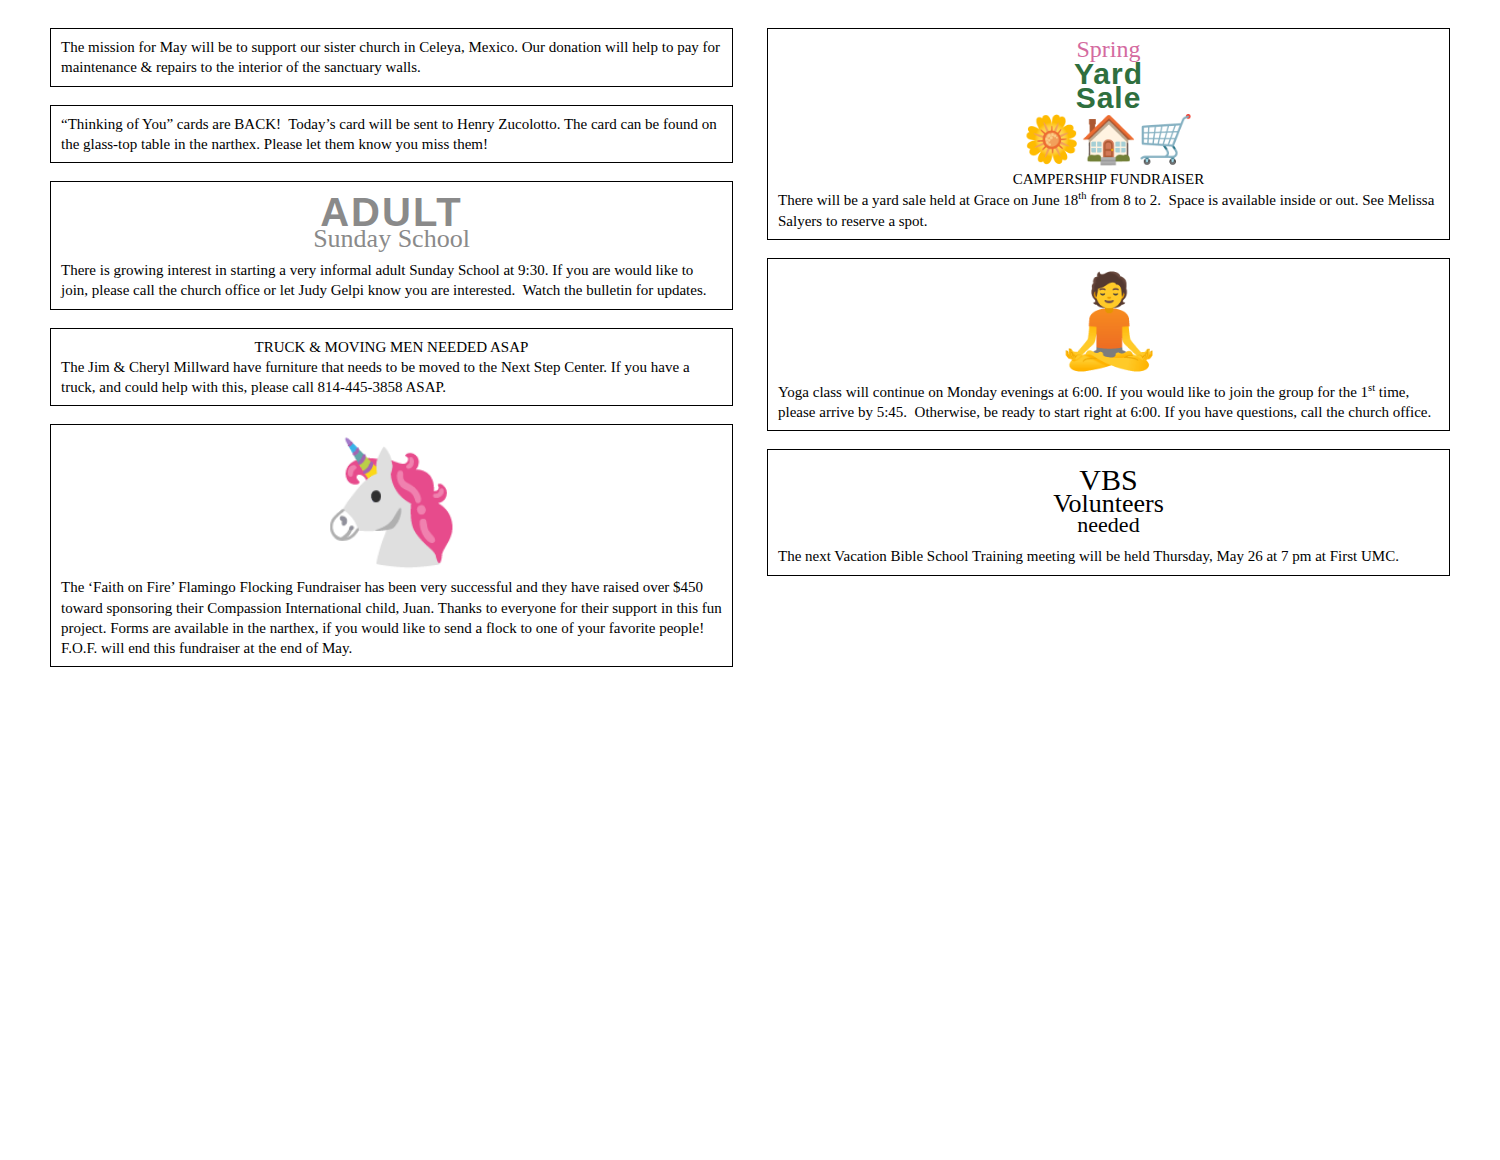The mission for May will be to support our sister church in Celeya, Mexico. Our donation will help to pay for maintenance & repairs to the interior of the sanctuary walls.
“Thinking of You” cards are BACK! Today’s card will be sent to Henry Zucolotto. The card can be found on the glass-top table in the narthex. Please let them know you miss them!
ADULT Sunday School
There is growing interest in starting a very informal adult Sunday School at 9:30. If you are would like to join, please call the church office or let Judy Gelpi know you are interested. Watch the bulletin for updates.
TRUCK & MOVING MEN NEEDED ASAP
The Jim & Cheryl Millward have furniture that needs to be moved to the Next Step Center. If you have a truck, and could help with this, please call 814-445-3858 ASAP.
🦄
The ‘Faith on Fire’ Flamingo Flocking Fundraiser has been very successful and they have raised over $450 toward sponsoring their Compassion International child, Juan. Thanks to everyone for their support in this fun project. Forms are available in the narthex, if you would like to send a flock to one of your favorite people! F.O.F. will end this fundraiser at the end of May.
Spring Yard Sale
🌼🏠🛒
CAMPERSHIP FUNDRAISER
There will be a yard sale held at Grace on June 18th from 8 to 2. Space is available inside or out. See Melissa Salyers to reserve a spot.
🧘
Yoga class will continue on Monday evenings at 6:00. If you would like to join the group for the 1st time, please arrive by 5:45. Otherwise, be ready to start right at 6:00. If you have questions, call the church office.
VBS Volunteers needed
The next Vacation Bible School Training meeting will be held Thursday, May 26 at 7 pm at First UMC.